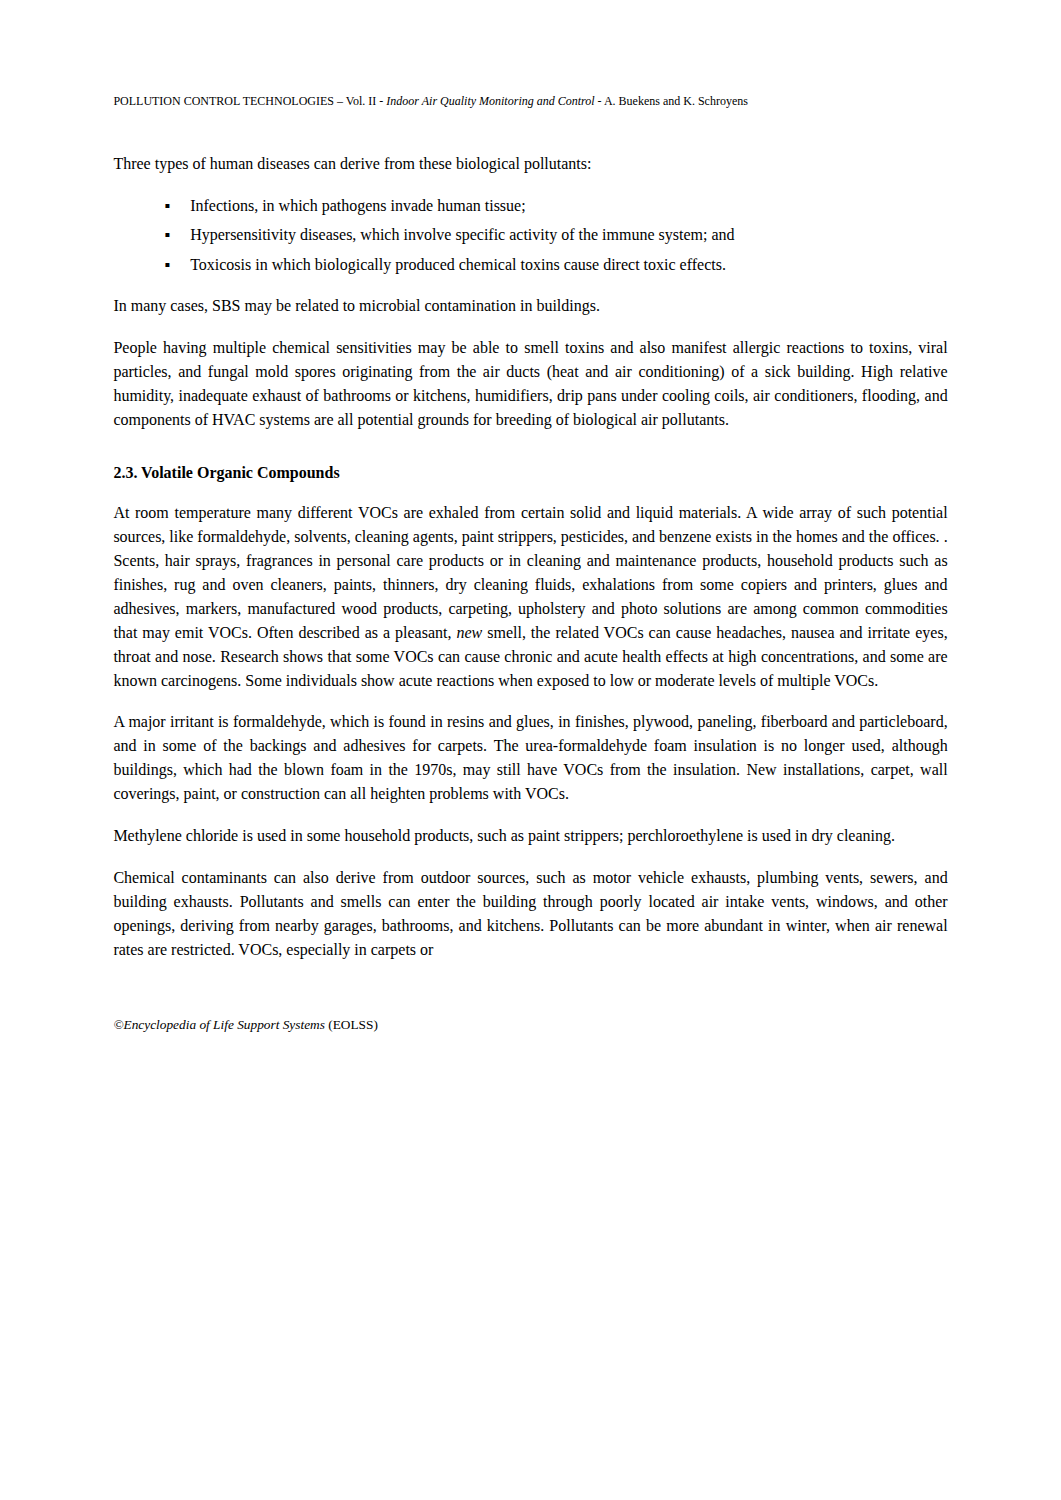POLLUTION CONTROL TECHNOLOGIES – Vol. II - Indoor Air Quality Monitoring and Control - A. Buekens and K. Schroyens
Three types of human diseases can derive from these biological pollutants:
Infections, in which pathogens invade human tissue;
Hypersensitivity diseases, which involve specific activity of the immune system; and
Toxicosis in which biologically produced chemical toxins cause direct toxic effects.
In many cases, SBS may be related to microbial contamination in buildings.
People having multiple chemical sensitivities may be able to smell toxins and also manifest allergic reactions to toxins, viral particles, and fungal mold spores originating from the air ducts (heat and air conditioning) of a sick building. High relative humidity, inadequate exhaust of bathrooms or kitchens, humidifiers, drip pans under cooling coils, air conditioners, flooding, and components of HVAC systems are all potential grounds for breeding of biological air pollutants.
2.3. Volatile Organic Compounds
At room temperature many different VOCs are exhaled from certain solid and liquid materials. A wide array of such potential sources, like formaldehyde, solvents, cleaning agents, paint strippers, pesticides, and benzene exists in the homes and the offices. . Scents, hair sprays, fragrances in personal care products or in cleaning and maintenance products, household products such as finishes, rug and oven cleaners, paints, thinners, dry cleaning fluids, exhalations from some copiers and printers, glues and adhesives, markers, manufactured wood products, carpeting, upholstery and photo solutions are among common commodities that may emit VOCs. Often described as a pleasant, new smell, the related VOCs can cause headaches, nausea and irritate eyes, throat and nose. Research shows that some VOCs can cause chronic and acute health effects at high concentrations, and some are known carcinogens. Some individuals show acute reactions when exposed to low or moderate levels of multiple VOCs.
A major irritant is formaldehyde, which is found in resins and glues, in finishes, plywood, paneling, fiberboard and particleboard, and in some of the backings and adhesives for carpets. The urea-formaldehyde foam insulation is no longer used, although buildings, which had the blown foam in the 1970s, may still have VOCs from the insulation. New installations, carpet, wall coverings, paint, or construction can all heighten problems with VOCs.
Methylene chloride is used in some household products, such as paint strippers; perchloroethylene is used in dry cleaning.
Chemical contaminants can also derive from outdoor sources, such as motor vehicle exhausts, plumbing vents, sewers, and building exhausts. Pollutants and smells can enter the building through poorly located air intake vents, windows, and other openings, deriving from nearby garages, bathrooms, and kitchens. Pollutants can be more abundant in winter, when air renewal rates are restricted. VOCs, especially in carpets or
©Encyclopedia of Life Support Systems (EOLSS)